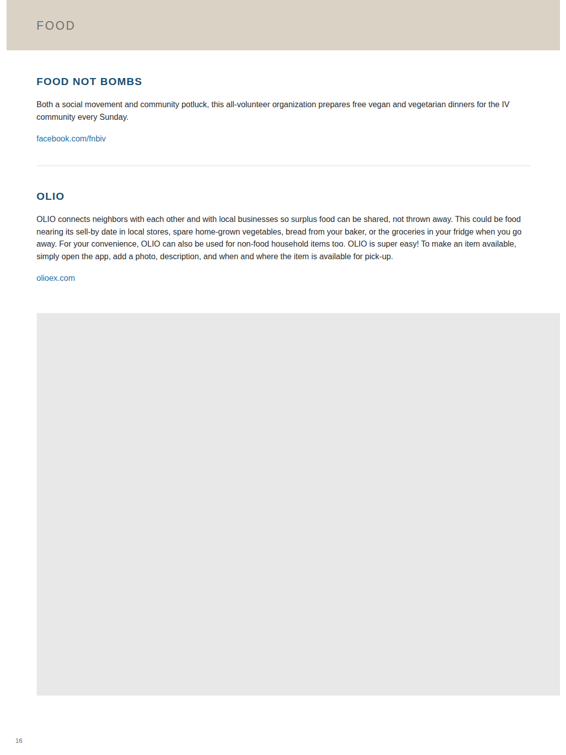Food
Food Not Bombs
Both a social movement and community potluck, this all-volunteer organization prepares free vegan and vegetarian dinners for the IV community every Sunday.
facebook.com/fnbiv
OLIO
OLIO connects neighbors with each other and with local businesses so surplus food can be shared, not thrown away. This could be food nearing its sell-by date in local stores, spare home-grown vegetables, bread from your baker, or the groceries in your fridge when you go away. For your convenience, OLIO can also be used for non-food household items too. OLIO is super easy! To make an item available, simply open the app, add a photo, description, and when and where the item is available for pick-up.
olioex.com
16